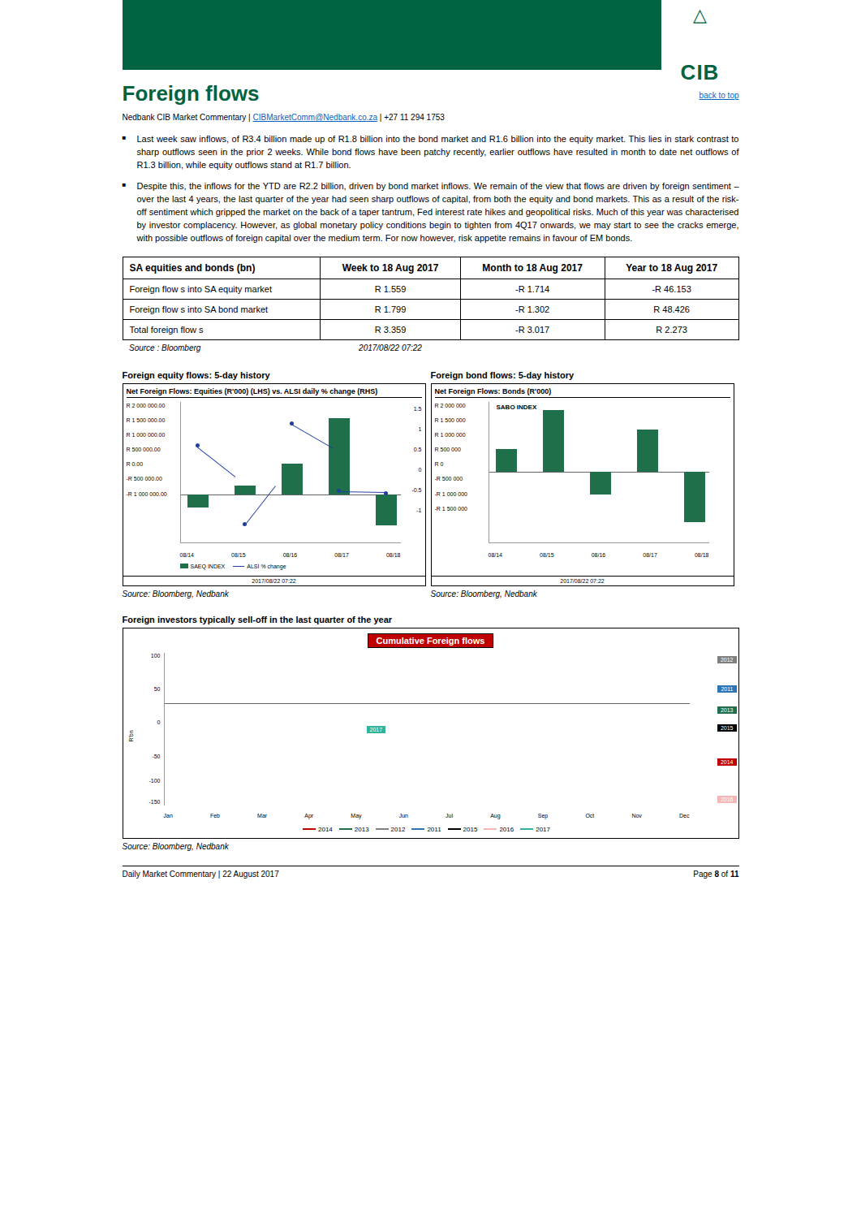△
CIB
back to top
Foreign flows
Nedbank CIB Market Commentary | CIBMarketComm@Nedbank.co.za | +27 11 294 1753
Last week saw inflows, of R3.4 billion made up of R1.8 billion into the bond market and R1.6 billion into the equity market. This lies in stark contrast to sharp outflows seen in the prior 2 weeks. While bond flows have been patchy recently, earlier outflows have resulted in month to date net outflows of R1.3 billion, while equity outflows stand at R1.7 billion.
Despite this, the inflows for the YTD are R2.2 billion, driven by bond market inflows. We remain of the view that flows are driven by foreign sentiment – over the last 4 years, the last quarter of the year had seen sharp outflows of capital, from both the equity and bond markets. This as a result of the risk-off sentiment which gripped the market on the back of a taper tantrum, Fed interest rate hikes and geopolitical risks. Much of this year was characterised by investor complacency. However, as global monetary policy conditions begin to tighten from 4Q17 onwards, we may start to see the cracks emerge, with possible outflows of foreign capital over the medium term. For now however, risk appetite remains in favour of EM bonds.
| SA equities and bonds (bn) | Week to 18 Aug 2017 | Month to 18 Aug 2017 | Year to 18 Aug 2017 |
| --- | --- | --- | --- |
| Foreign flow s into SA equity market | R 1.559 | -R 1.714 | -R 46.153 |
| Foreign flow s into SA bond market | R 1.799 | -R 1.302 | R 48.426 |
| Total foreign flow s | R 3.359 | -R 3.017 | R 2.273 |
| Source : Bloomberg | 2017/08/22 07:22 | | |
| Foreign equity flows: 5-day history Net Foreign Flows: Equities (R'000) (LHS) vs. ALSI daily % change (RHS) R 2 000 000.00 R 1 500 000.00 R 1 000 000.00 R 500 000.00 R 0.00 -R 500 000.00 -R 1 000 000.00 1.5 1 0.5 0 -0.5 -1 08/14 08/15 08/16 08/17 08/18 SAEQ INDEX ALSI % change 2017/08/22 07:22 Source: Bloomberg, Nedbank | Foreign bond flows: 5-day history Net Foreign Flows: Bonds (R'000) SABO INDEX R 2 000 000 R 1 500 000 R 1 000 000 R 500 000 R 0 -R 500 000 -R 1 000 000 -R 1 500 000 08/14 08/15 08/16 08/17 08/18 2017/08/22 07:22 Source: Bloomberg, Nedbank |
Foreign investors typically sell-off in the last quarter of the year
Cumulative Foreign flows
100
50
0
-50
-100
-150
R'bn
2012
2011
2013
2015
2014
2016
2017
Jan Feb Mar Apr May Jun Jul Aug Sep Oct Nov Dec
2014 2013 2012 2011 2015 2016 2017
Source: Bloomberg, Nedbank
Daily Market Commentary | 22 August 2017 Page 8 of 11